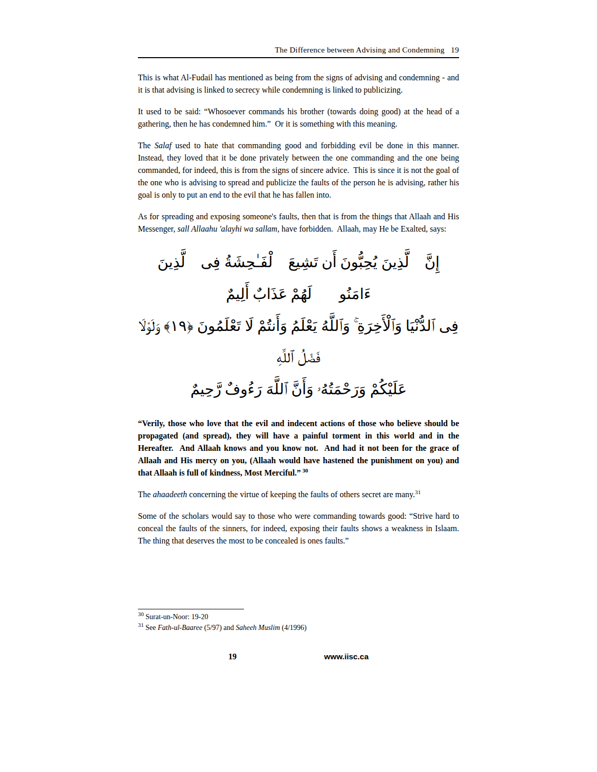The Difference between Advising and Condemning 19
This is what Al-Fudail has mentioned as being from the signs of advising and condemning - and it is that advising is linked to secrecy while condemning is linked to publicizing.
It used to be said: “Whosoever commands his brother (towards doing good) at the head of a gathering, then he has condemned him.” Or it is something with this meaning.
The Salaf used to hate that commanding good and forbidding evil be done in this manner. Instead, they loved that it be done privately between the one commanding and the one being commanded, for indeed, this is from the signs of sincere advice. This is since it is not the goal of the one who is advising to spread and publicize the faults of the person he is advising, rather his goal is only to put an end to the evil that he has fallen into.
As for spreading and exposing someone's faults, then that is from the things that Allaah and His Messenger, sall Allaahu 'alayhi wa sallam, have forbidden. Allaah, may He be Exalted, says:
إِنَّ ٱلَّذِينَ يُحِبُّونَ أَن تَشِيعَ ٱلْفَـٰحِشَةُ فِى ٱلَّذِينَ ءَامَنُوا۟ لَهُمْ عَذَابٌ أَلِيمٌ
فِى ٱلدُّنْيَا وَٱلْأَخِرَةِ ۚ وَٱللَّهُ يَعْلَمُ وَأَنتُمْ لَا تَعْلَمُونَ ﴿١٩﴾ وَلَوْلَا فَضْلُ ٱللَّهِ
عَلَيْكُمْ وَرَحْمَتُهُۥ وَأَنَّ ٱللَّهَ رَءُوفٌ رَّحِيمٌ
“Verily, those who love that the evil and indecent actions of those who believe should be propagated (and spread), they will have a painful torment in this world and in the Hereafter. And Allaah knows and you know not. And had it not been for the grace of Allaah and His mercy on you, (Allaah would have hastened the punishment on you) and that Allaah is full of kindness, Most Merciful.” 30
The ahaadeeth concerning the virtue of keeping the faults of others secret are many.31
Some of the scholars would say to those who were commanding towards good: “Strive hard to conceal the faults of the sinners, for indeed, exposing their faults shows a weakness in Islaam. The thing that deserves the most to be concealed is ones faults.”
30 Surat-un-Noor: 19-20
31 See Fath-ul-Baaree (5/97) and Saheeh Muslim (4/1996)
19 www.iisc.ca